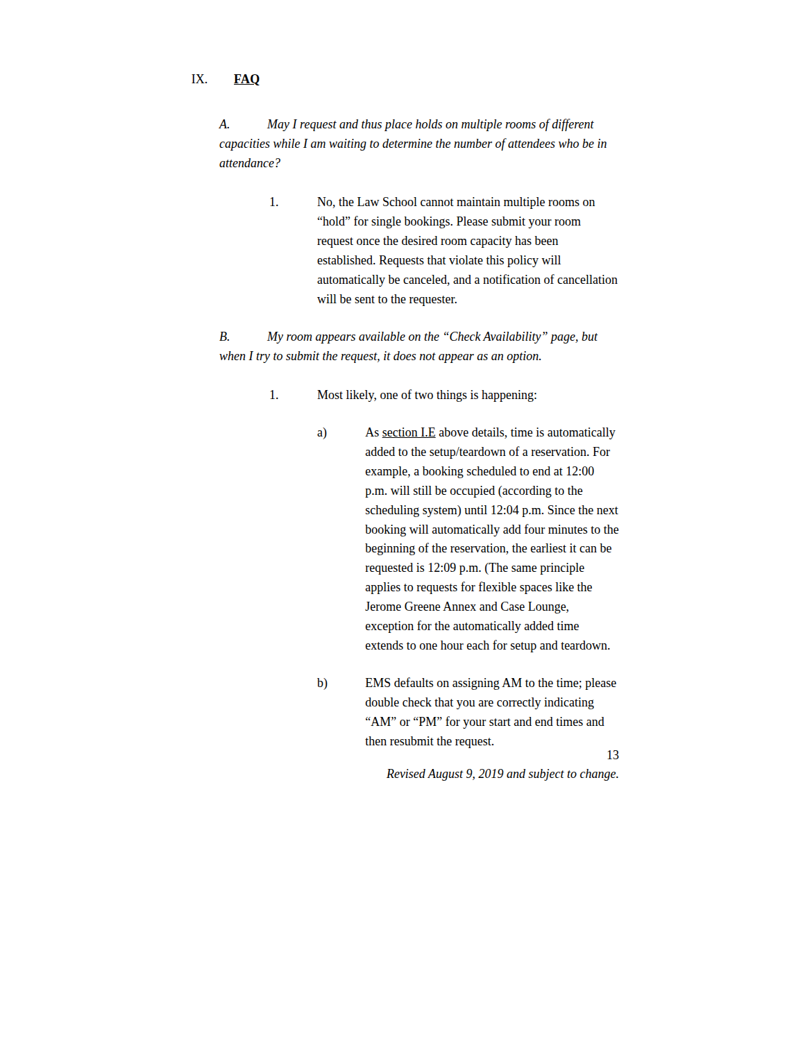IX.
FAQ
A. May I request and thus place holds on multiple rooms of different capacities while I am waiting to determine the number of attendees who be in attendance?
1.
No, the Law School cannot maintain multiple rooms on “hold” for single bookings. Please submit your room request once the desired room capacity has been established. Requests that violate this policy will automatically be canceled, and a notification of cancellation will be sent to the requester.
B. My room appears available on the “Check Availability” page, but when I try to submit the request, it does not appear as an option.
1.
Most likely, one of two things is happening:
a)
As section I.E above details, time is automatically added to the setup/teardown of a reservation. For example, a booking scheduled to end at 12:00 p.m. will still be occupied (according to the scheduling system) until 12:04 p.m. Since the next booking will automatically add four minutes to the beginning of the reservation, the earliest it can be requested is 12:09 p.m. (The same principle applies to requests for flexible spaces like the Jerome Greene Annex and Case Lounge, exception for the automatically added time extends to one hour each for setup and teardown.
b)
EMS defaults on assigning AM to the time; please double check that you are correctly indicating “AM” or “PM” for your start and end times and then resubmit the request.
13 Revised August 9, 2019 and subject to change.